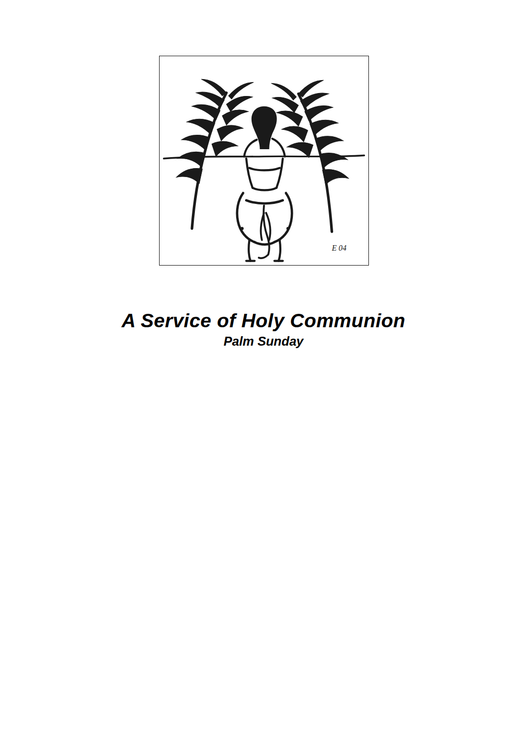E 04
Ink drawing: a figure riding a donkey between two palm branches.
A Service of Holy Communion
Palm Sunday